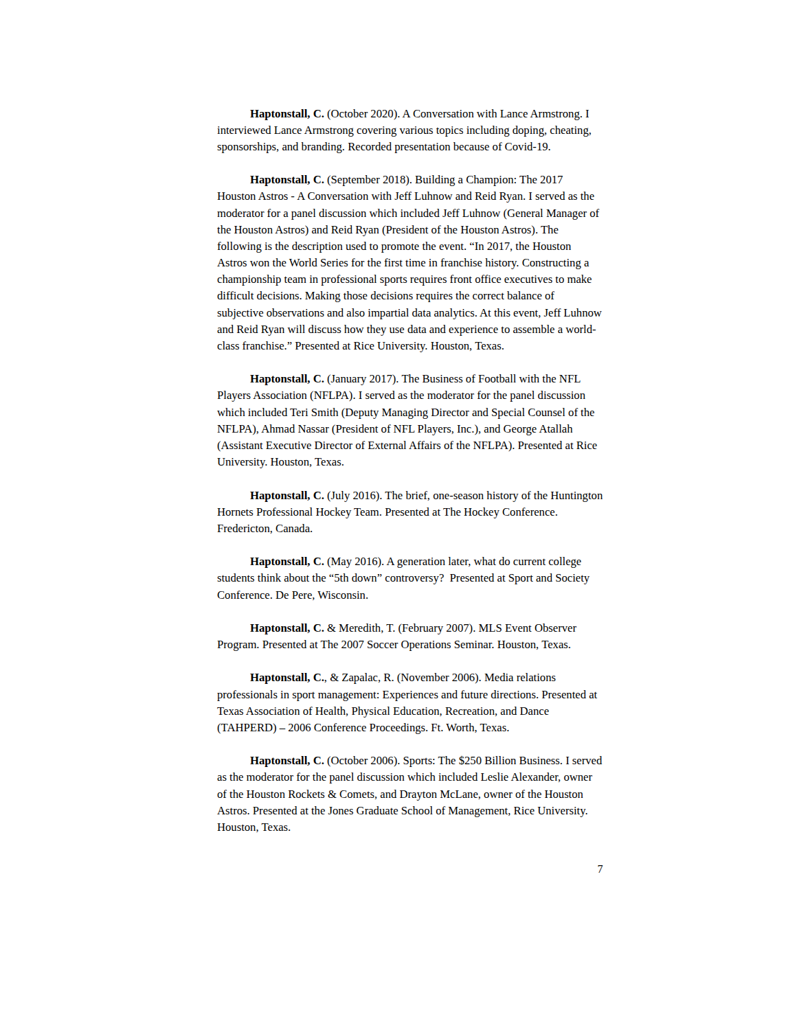Haptonstall, C. (October 2020). A Conversation with Lance Armstrong. I interviewed Lance Armstrong covering various topics including doping, cheating, sponsorships, and branding. Recorded presentation because of Covid-19.
Haptonstall, C. (September 2018). Building a Champion: The 2017 Houston Astros - A Conversation with Jeff Luhnow and Reid Ryan. I served as the moderator for a panel discussion which included Jeff Luhnow (General Manager of the Houston Astros) and Reid Ryan (President of the Houston Astros). The following is the description used to promote the event. “In 2017, the Houston Astros won the World Series for the first time in franchise history. Constructing a championship team in professional sports requires front office executives to make difficult decisions. Making those decisions requires the correct balance of subjective observations and also impartial data analytics. At this event, Jeff Luhnow and Reid Ryan will discuss how they use data and experience to assemble a world-class franchise.” Presented at Rice University. Houston, Texas.
Haptonstall, C. (January 2017). The Business of Football with the NFL Players Association (NFLPA). I served as the moderator for the panel discussion which included Teri Smith (Deputy Managing Director and Special Counsel of the NFLPA), Ahmad Nassar (President of NFL Players, Inc.), and George Atallah (Assistant Executive Director of External Affairs of the NFLPA). Presented at Rice University. Houston, Texas.
Haptonstall, C. (July 2016). The brief, one-season history of the Huntington Hornets Professional Hockey Team. Presented at The Hockey Conference. Fredericton, Canada.
Haptonstall, C. (May 2016). A generation later, what do current college students think about the “5th down” controversy? Presented at Sport and Society Conference. De Pere, Wisconsin.
Haptonstall, C. & Meredith, T. (February 2007). MLS Event Observer Program. Presented at The 2007 Soccer Operations Seminar. Houston, Texas.
Haptonstall, C., & Zapalac, R. (November 2006). Media relations professionals in sport management: Experiences and future directions. Presented at Texas Association of Health, Physical Education, Recreation, and Dance (TAHPERD) – 2006 Conference Proceedings. Ft. Worth, Texas.
Haptonstall, C. (October 2006). Sports: The $250 Billion Business. I served as the moderator for the panel discussion which included Leslie Alexander, owner of the Houston Rockets & Comets, and Drayton McLane, owner of the Houston Astros. Presented at the Jones Graduate School of Management, Rice University. Houston, Texas.
7